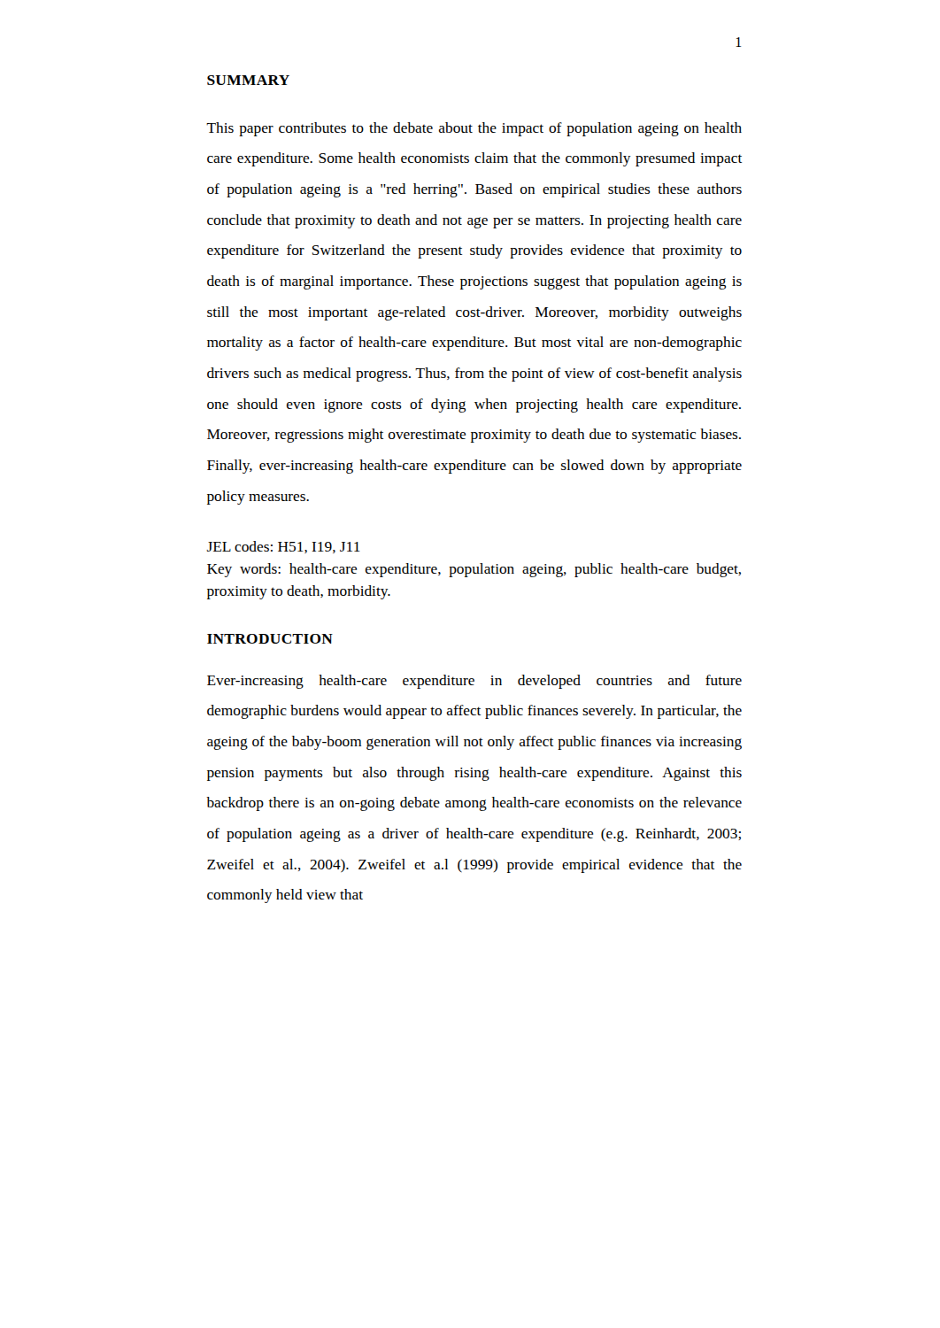1
SUMMARY
This paper contributes to the debate about the impact of population ageing on health care expenditure. Some health economists claim that the commonly presumed impact of population ageing is a "red herring". Based on empirical studies these authors conclude that proximity to death and not age per se matters. In projecting health care expenditure for Switzerland the present study provides evidence that proximity to death is of marginal importance. These projections suggest that population ageing is still the most important age-related cost-driver. Moreover, morbidity outweighs mortality as a factor of health-care expenditure. But most vital are non-demographic drivers such as medical progress. Thus, from the point of view of cost-benefit analysis one should even ignore costs of dying when projecting health care expenditure. Moreover, regressions might overestimate proximity to death due to systematic biases. Finally, ever-increasing health-care expenditure can be slowed down by appropriate policy measures.
JEL codes: H51, I19, J11
Key words: health-care expenditure, population ageing, public health-care budget, proximity to death, morbidity.
INTRODUCTION
Ever-increasing health-care expenditure in developed countries and future demographic burdens would appear to affect public finances severely. In particular, the ageing of the baby-boom generation will not only affect public finances via increasing pension payments but also through rising health-care expenditure. Against this backdrop there is an on-going debate among health-care economists on the relevance of population ageing as a driver of health-care expenditure (e.g. Reinhardt, 2003; Zweifel et al., 2004). Zweifel et a.l (1999) provide empirical evidence that the commonly held view that